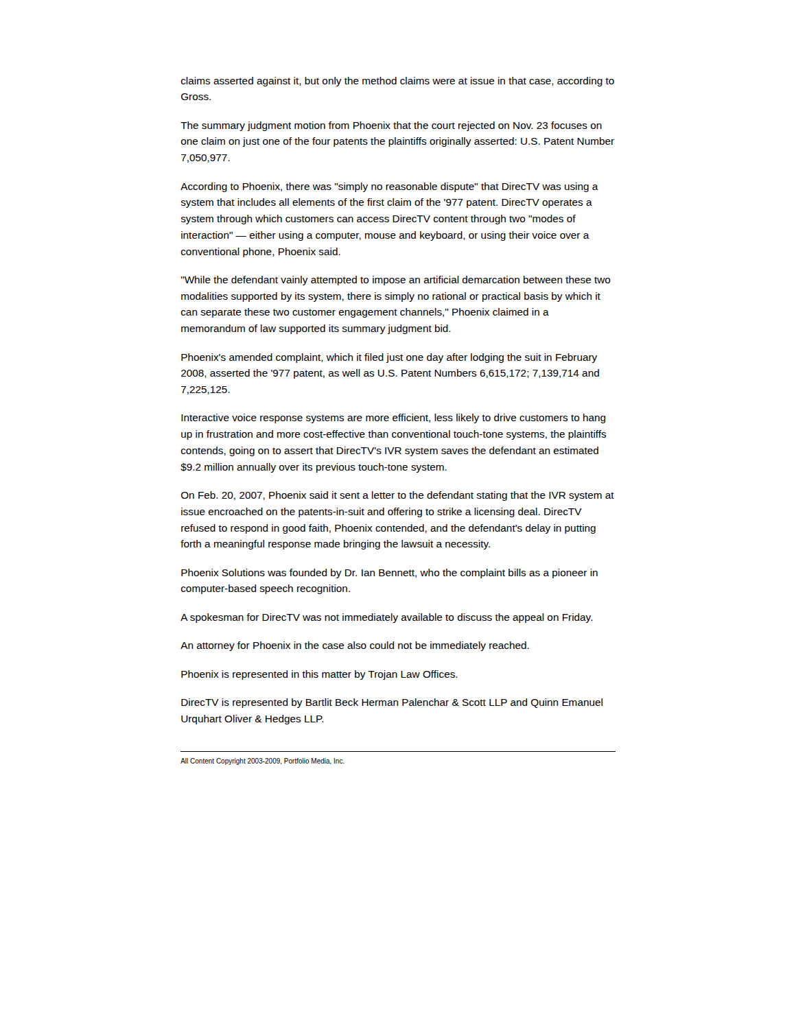claims asserted against it, but only the method claims were at issue in that case, according to Gross.
The summary judgment motion from Phoenix that the court rejected on Nov. 23 focuses on one claim on just one of the four patents the plaintiffs originally asserted: U.S. Patent Number 7,050,977.
According to Phoenix, there was "simply no reasonable dispute" that DirecTV was using a system that includes all elements of the first claim of the '977 patent. DirecTV operates a system through which customers can access DirecTV content through two "modes of interaction" — either using a computer, mouse and keyboard, or using their voice over a conventional phone, Phoenix said.
"While the defendant vainly attempted to impose an artificial demarcation between these two modalities supported by its system, there is simply no rational or practical basis by which it can separate these two customer engagement channels," Phoenix claimed in a memorandum of law supported its summary judgment bid.
Phoenix's amended complaint, which it filed just one day after lodging the suit in February 2008, asserted the '977 patent, as well as U.S. Patent Numbers 6,615,172; 7,139,714 and 7,225,125.
Interactive voice response systems are more efficient, less likely to drive customers to hang up in frustration and more cost-effective than conventional touch-tone systems, the plaintiffs contends, going on to assert that DirecTV's IVR system saves the defendant an estimated $9.2 million annually over its previous touch-tone system.
On Feb. 20, 2007, Phoenix said it sent a letter to the defendant stating that the IVR system at issue encroached on the patents-in-suit and offering to strike a licensing deal. DirecTV refused to respond in good faith, Phoenix contended, and the defendant's delay in putting forth a meaningful response made bringing the lawsuit a necessity.
Phoenix Solutions was founded by Dr. Ian Bennett, who the complaint bills as a pioneer in computer-based speech recognition.
A spokesman for DirecTV was not immediately available to discuss the appeal on Friday.
An attorney for Phoenix in the case also could not be immediately reached.
Phoenix is represented in this matter by Trojan Law Offices.
DirecTV is represented by Bartlit Beck Herman Palenchar & Scott LLP and Quinn Emanuel Urquhart Oliver & Hedges LLP.
All Content Copyright 2003-2009, Portfolio Media, Inc.